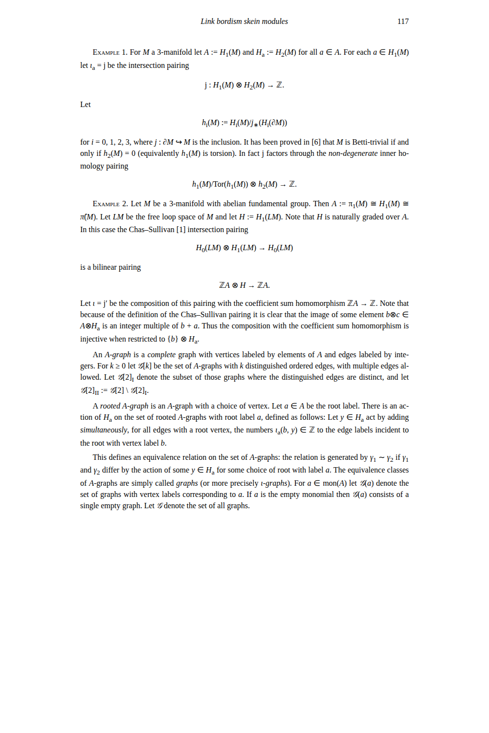117 Link bordism skein modules 117
Example 1. For M a 3-manifold let A := H1(M) and Ha := H2(M) for all a ∈ A. For each a ∈ H1(M) let ιa = j be the intersection pairing
j : H1(M) ⊗ H2(M) → ℤ.
Let
hi(M) := Hi(M)/j∗(Hi(∂M))
for i = 0, 1, 2, 3, where j : ∂M ↪ M is the inclusion. It has been proved in [6] that M is Betti-trivial if and only if h2(M) = 0 (equivalently h1(M) is torsion). In fact j factors through the non-degenerate inner homology pairing
h1(M)/Tor(h1(M)) ⊗ h2(M) → ℤ.
Example 2. Let M be a 3-manifold with abelian fundamental group. Then A := π1(M) ≅ H1(M) ≅ π̂(M). Let LM be the free loop space of M and let H := H1(LM). Note that H is naturally graded over A. In this case the Chas–Sullivan [1] intersection pairing
H0(LM) ⊗ H1(LM) → H0(LM)
is a bilinear pairing
ℤA ⊗ H → ℤA.
Let ι = j′ be the composition of this pairing with the coefficient sum homomorphism ℤA → ℤ. Note that because of the definition of the Chas–Sullivan pairing it is clear that the image of some element b⊗c ∈ A⊗Ha is an integer multiple of b + a. Thus the composition with the coefficient sum homomorphism is injective when restricted to {b} ⊗ Ha.
An A-graph is a complete graph with vertices labeled by elements of A and edges labeled by integers. For k ≥ 0 let 𝒢[k] be the set of A-graphs with k distinguished ordered edges, with multiple edges allowed. Let 𝒢[2]I denote the subset of those graphs where the distinguished edges are distinct, and let 𝒢[2]II := 𝒢[2] \ 𝒢[2]I.
A rooted A-graph is an A-graph with a choice of vertex. Let a ∈ A be the root label. There is an action of Ha on the set of rooted A-graphs with root label a, defined as follows: Let y ∈ Ha act by adding simultaneously, for all edges with a root vertex, the numbers ιa(b, y) ∈ ℤ to the edge labels incident to the root with vertex label b.
This defines an equivalence relation on the set of A-graphs: the relation is generated by γ1 ∼ γ2 if γ1 and γ2 differ by the action of some y ∈ Ha for some choice of root with label a. The equivalence classes of A-graphs are simply called graphs (or more precisely ι-graphs). For a ∈ mon(A) let 𝒢(a) denote the set of graphs with vertex labels corresponding to a. If a is the empty monomial then 𝒢(a) consists of a single empty graph. Let 𝒢 denote the set of all graphs.